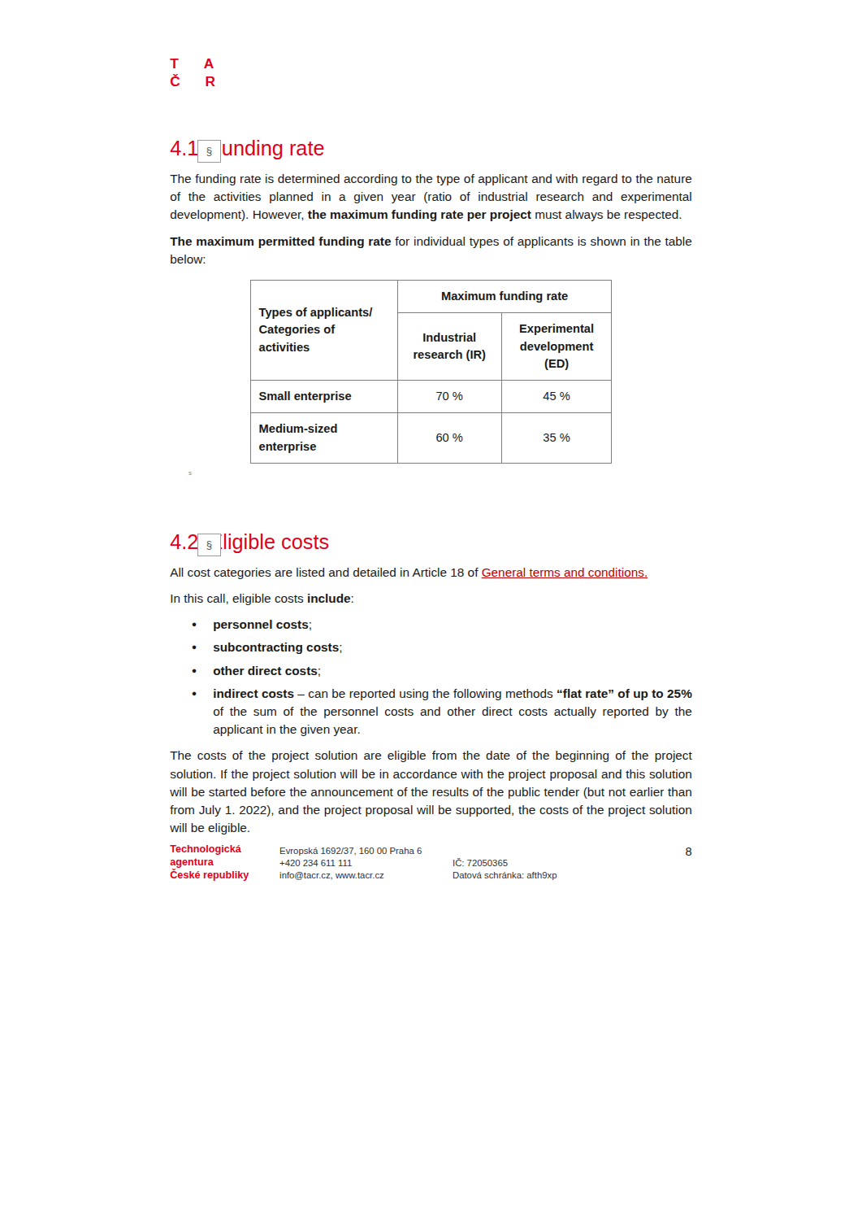T A
Č R
§
4.1 Funding rate
The funding rate is determined according to the type of applicant and with regard to the nature of the activities planned in a given year (ratio of industrial research and experimental development). However, the maximum funding rate per project must always be respected.
The maximum permitted funding rate for individual types of applicants is shown in the table below:
| Types of applicants/ Categories of activities | Maximum funding rate |
| --- | --- |
| Industrial research (IR) | Experimental development (ED) |
| Small enterprise | 70 % | 45 % |
| Medium-sized enterprise | 60 % | 35 % |
s
§
4.2 Eligible costs
All cost categories are listed and detailed in Article 18 of General terms and conditions.
In this call, eligible costs include:
personnel costs;
subcontracting costs;
other direct costs;
indirect costs – can be reported using the following methods “flat rate” of up to 25% of the sum of the personnel costs and other direct costs actually reported by the applicant in the given year.
The costs of the project solution are eligible from the date of the beginning of the project solution. If the project solution will be in accordance with the project proposal and this solution will be started before the announcement of the results of the public tender (but not earlier than from July 1. 2022), and the project proposal will be supported, the costs of the project solution will be eligible.
Technologická
agentura
České republiky
Evropská 1692/37, 160 00 Praha 6
+420 234 611 111
info@tacr.cz, www.tacr.cz
IČ: 72050365
Datová schránka: afth9xp
8